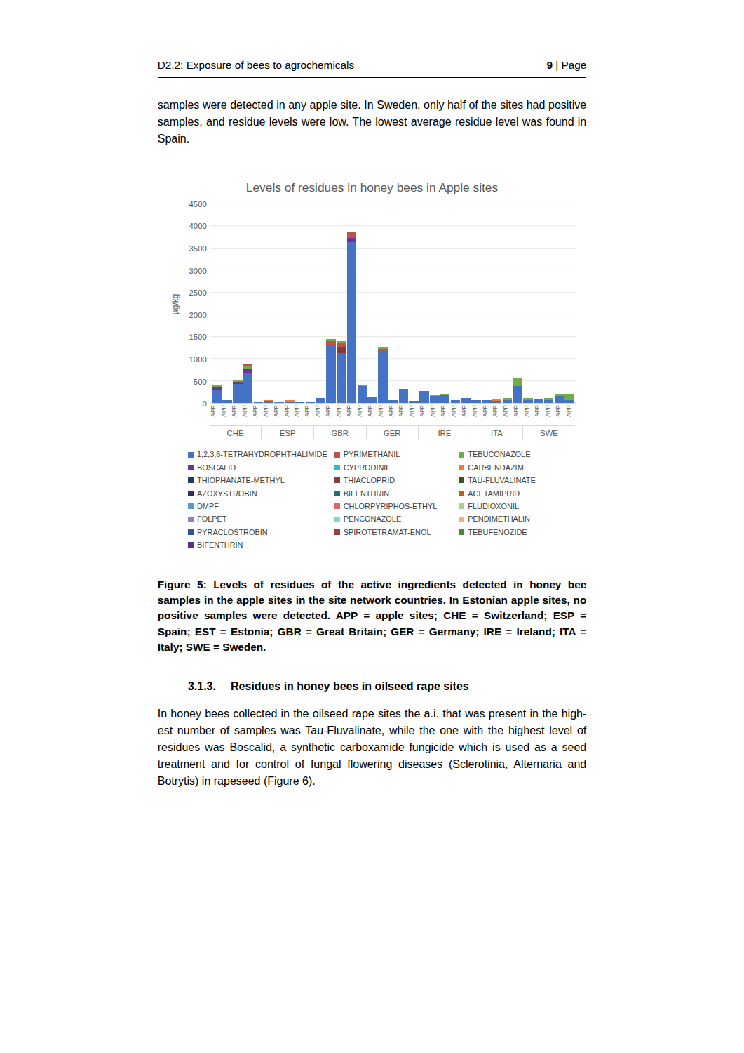D2.2: Exposure of bees to agrochemicals 9 | Page
samples were detected in any apple site. In Sweden, only half of the sites had positive samples, and residue levels were low. The lowest average residue level was found in Spain.
Levels of residues in honey bees in Apple sites
µg/kg
4500 4000 3500 3000 2500 2000 1500 1000 500 0
APP
APP
APP
APP
APP
APP
APP
APP
APP
APP
APP
APP
APP
APP
APP
APP
APP
APP
APP
APP
APP
APP
APP
APP
APP
APP
APP
APP
APP
APP
APP
APP
APP
APP
APP
CHE
ESP
GBR
GER
IRE
ITA
SWE
1,2,3,6-TETRAHYDROPHTHALIMIDE
PYRIMETHANIL
TEBUCONAZOLE
BOSCALID
CYPRODINIL
CARBENDAZIM
THIOPHANATE-METHYL
THIACLOPRID
TAU-FLUVALINATE
AZOXYSTROBIN
BIFENTHRIN
ACETAMIPRID
DMPF
CHLORPYRIPHOS-ETHYL
FLUDIOXONIL
FOLPET
PENCONAZOLE
PENDIMETHALIN
PYRACLOSTROBIN
SPIROTETRAMAT-ENOL
TEBUFENOZIDE
BIFENTHRIN
Figure 5: Levels of residues of the active ingredients detected in honey bee samples in the apple sites in the site network countries. In Estonian apple sites, no positive samples were detected. APP = apple sites; CHE = Switzerland; ESP = Spain; EST = Estonia; GBR = Great Britain; GER = Germany; IRE = Ireland; ITA = Italy; SWE = Sweden.
3.1.3. Residues in honey bees in oilseed rape sites
In honey bees collected in the oilseed rape sites the a.i. that was present in the highest number of samples was Tau-Fluvalinate, while the one with the highest level of residues was Boscalid, a synthetic carboxamide fungicide which is used as a seed treatment and for control of fungal flowering diseases (Sclerotinia, Alternaria and Botrytis) in rapeseed (Figure 6).